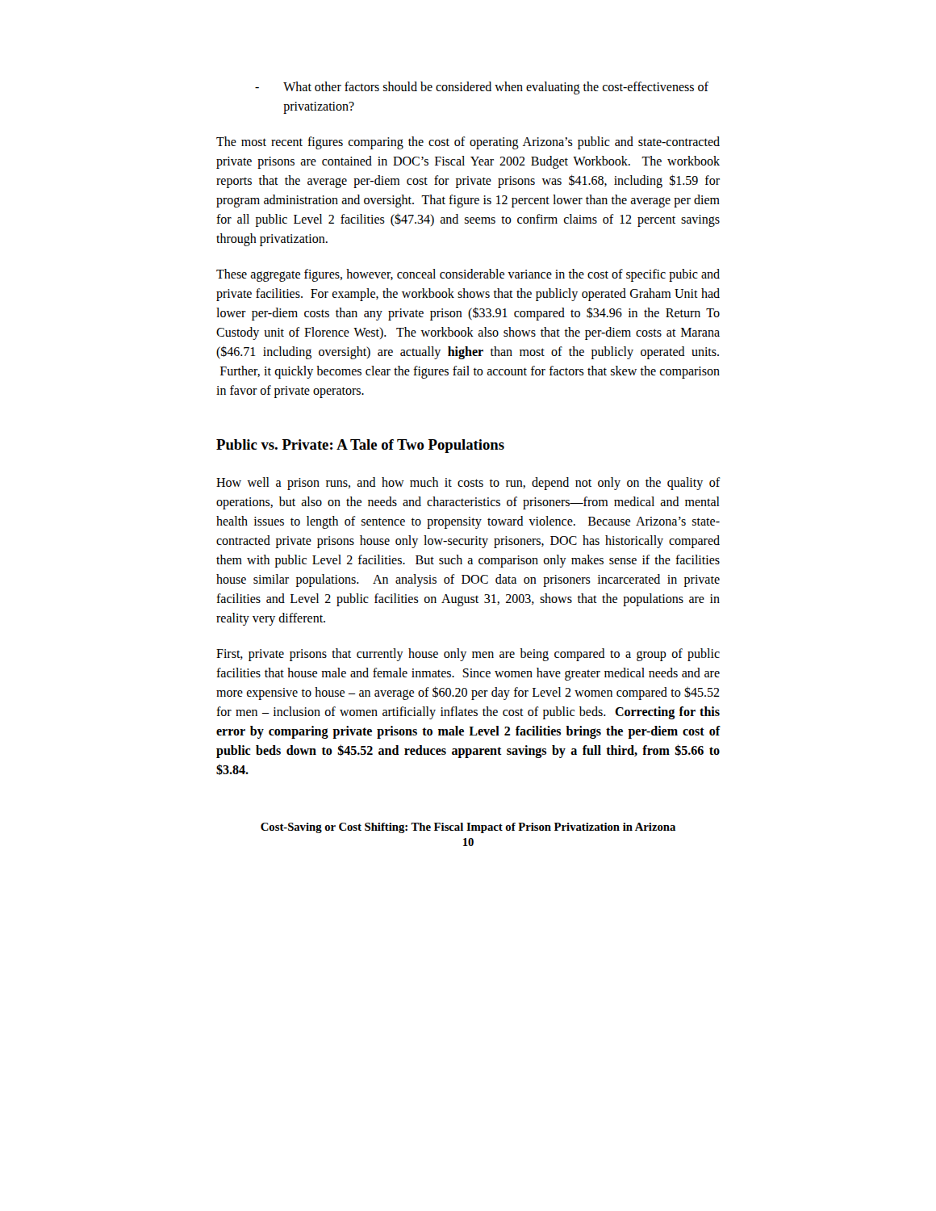What other factors should be considered when evaluating the cost-effectiveness of privatization?
The most recent figures comparing the cost of operating Arizona’s public and state-contracted private prisons are contained in DOC’s Fiscal Year 2002 Budget Workbook. The workbook reports that the average per-diem cost for private prisons was $41.68, including $1.59 for program administration and oversight. That figure is 12 percent lower than the average per diem for all public Level 2 facilities ($47.34) and seems to confirm claims of 12 percent savings through privatization.
These aggregate figures, however, conceal considerable variance in the cost of specific pubic and private facilities. For example, the workbook shows that the publicly operated Graham Unit had lower per-diem costs than any private prison ($33.91 compared to $34.96 in the Return To Custody unit of Florence West). The workbook also shows that the per-diem costs at Marana ($46.71 including oversight) are actually higher than most of the publicly operated units. Further, it quickly becomes clear the figures fail to account for factors that skew the comparison in favor of private operators.
Public vs. Private: A Tale of Two Populations
How well a prison runs, and how much it costs to run, depend not only on the quality of operations, but also on the needs and characteristics of prisoners—from medical and mental health issues to length of sentence to propensity toward violence. Because Arizona’s state-contracted private prisons house only low-security prisoners, DOC has historically compared them with public Level 2 facilities. But such a comparison only makes sense if the facilities house similar populations. An analysis of DOC data on prisoners incarcerated in private facilities and Level 2 public facilities on August 31, 2003, shows that the populations are in reality very different.
First, private prisons that currently house only men are being compared to a group of public facilities that house male and female inmates. Since women have greater medical needs and are more expensive to house – an average of $60.20 per day for Level 2 women compared to $45.52 for men – inclusion of women artificially inflates the cost of public beds. Correcting for this error by comparing private prisons to male Level 2 facilities brings the per-diem cost of public beds down to $45.52 and reduces apparent savings by a full third, from $5.66 to $3.84.
Cost-Saving or Cost Shifting: The Fiscal Impact of Prison Privatization in Arizona
10